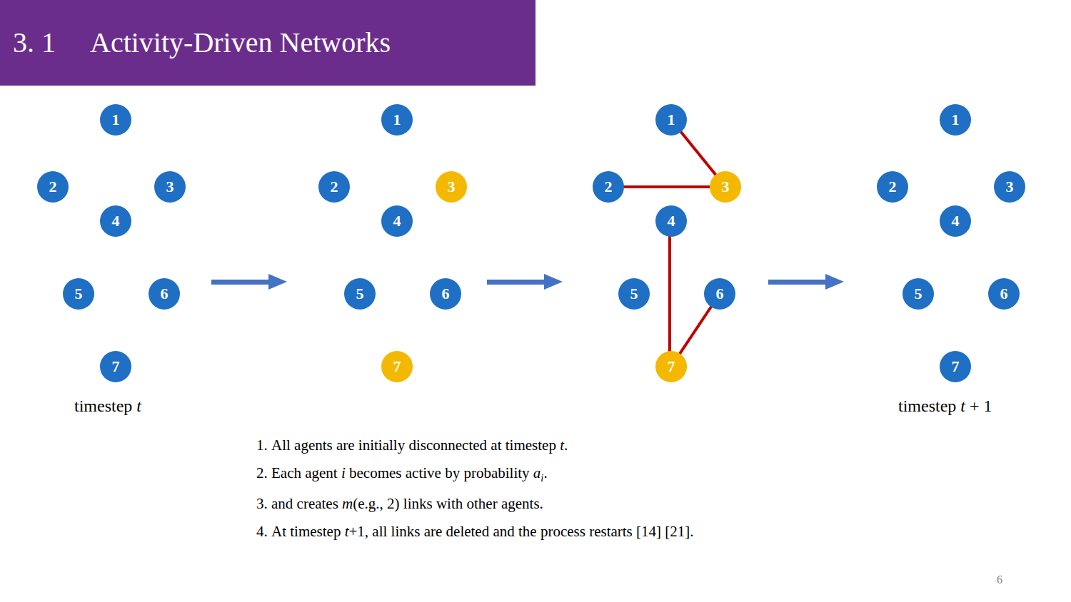3. 1 Activity-Driven Networks
1
2
3
4
5
6
7
timestep t
1
2
3
4
5
6
7
1
2
3
4
5
6
7
1
2
3
4
5
6
7
timestep t + 1
All agents are initially disconnected at timestep t.
Each agent i becomes active by probability ai.
and creates m(e.g., 2) links with other agents.
At timestep t+1, all links are deleted and the process restarts [14] [21].
6